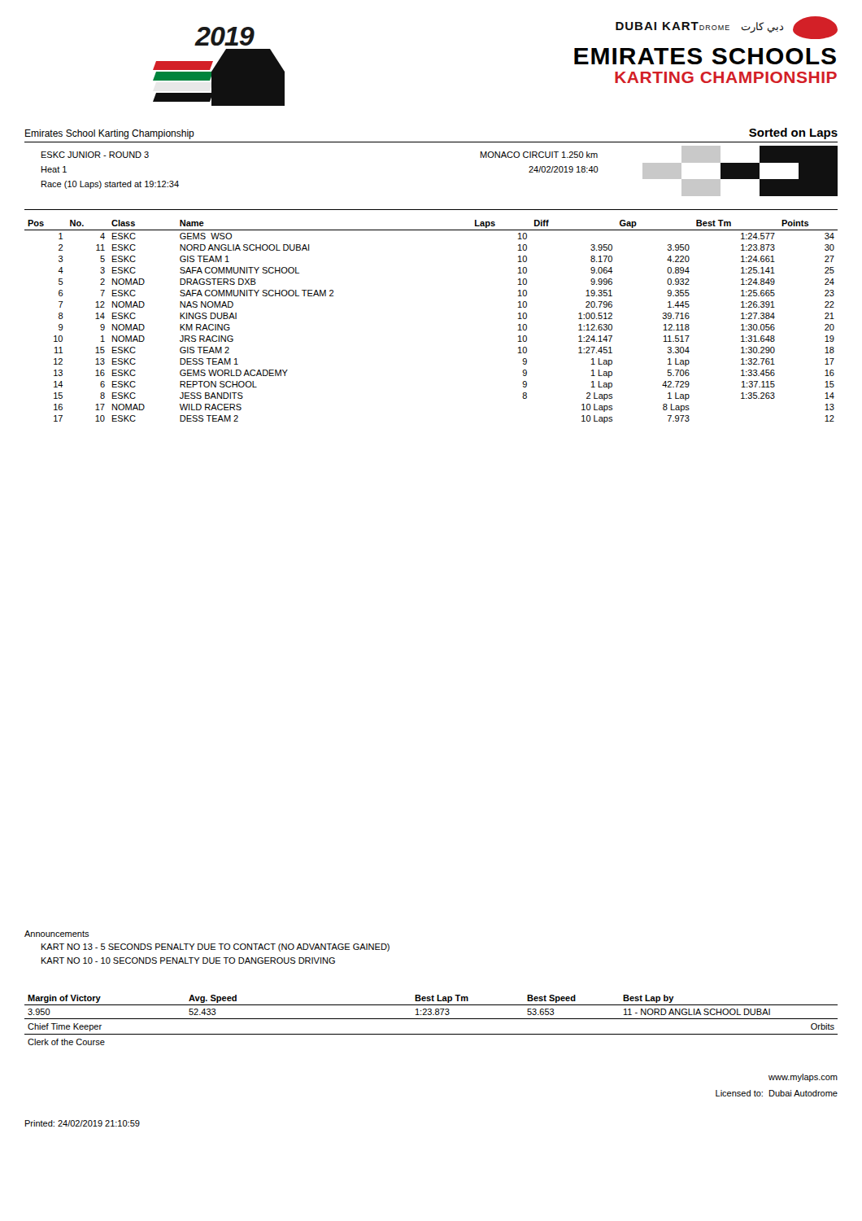2019
DUBAI KARTDROME دبي كارت
EMIRATES SCHOOLS
KARTING CHAMPIONSHIP
Emirates School Karting Championship
Sorted on Laps
ESKC JUNIOR - ROUND 3 MONACO CIRCUIT 1.250 km
Heat 1 24/02/2019 18:40
Race (10 Laps) started at 19:12:34
| Pos | No. | Class | Name | Laps | Diff | Gap | Best Tm | Points |
| --- | --- | --- | --- | --- | --- | --- | --- | --- |
| 1 | 4 | ESKC | GEMS WSO | 10 | | | 1:24.577 | 34 |
| 2 | 11 | ESKC | NORD ANGLIA SCHOOL DUBAI | 10 | 3.950 | 3.950 | 1:23.873 | 30 |
| 3 | 5 | ESKC | GIS TEAM 1 | 10 | 8.170 | 4.220 | 1:24.661 | 27 |
| 4 | 3 | ESKC | SAFA COMMUNITY SCHOOL | 10 | 9.064 | 0.894 | 1:25.141 | 25 |
| 5 | 2 | NOMAD | DRAGSTERS DXB | 10 | 9.996 | 0.932 | 1:24.849 | 24 |
| 6 | 7 | ESKC | SAFA COMMUNITY SCHOOL TEAM 2 | 10 | 19.351 | 9.355 | 1:25.665 | 23 |
| 7 | 12 | NOMAD | NAS NOMAD | 10 | 20.796 | 1.445 | 1:26.391 | 22 |
| 8 | 14 | ESKC | KINGS DUBAI | 10 | 1:00.512 | 39.716 | 1:27.384 | 21 |
| 9 | 9 | NOMAD | KM RACING | 10 | 1:12.630 | 12.118 | 1:30.056 | 20 |
| 10 | 1 | NOMAD | JRS RACING | 10 | 1:24.147 | 11.517 | 1:31.648 | 19 |
| 11 | 15 | ESKC | GIS TEAM 2 | 10 | 1:27.451 | 3.304 | 1:30.290 | 18 |
| 12 | 13 | ESKC | DESS TEAM 1 | 9 | 1 Lap | 1 Lap | 1:32.761 | 17 |
| 13 | 16 | ESKC | GEMS WORLD ACADEMY | 9 | 1 Lap | 5.706 | 1:33.456 | 16 |
| 14 | 6 | ESKC | REPTON SCHOOL | 9 | 1 Lap | 42.729 | 1:37.115 | 15 |
| 15 | 8 | ESKC | JESS BANDITS | 8 | 2 Laps | 1 Lap | 1:35.263 | 14 |
| 16 | 17 | NOMAD | WILD RACERS | | 10 Laps | 8 Laps | | 13 |
| 17 | 10 | ESKC | DESS TEAM 2 | | 10 Laps | 7.973 | | 12 |
Announcements
KART NO 13 - 5 SECONDS PENALTY DUE TO CONTACT (NO ADVANTAGE GAINED)
KART NO 10 - 10 SECONDS PENALTY DUE TO DANGEROUS DRIVING
| Margin of Victory | Avg. Speed | Best Lap Tm | Best Speed | Best Lap by |
| --- | --- | --- | --- | --- |
| 3.950 | 52.433 | 1:23.873 | 53.653 | 11 - NORD ANGLIA SCHOOL DUBAI |
Chief Time Keeper Orbits
Clerk of the Course
www.mylaps.com
Licensed to: Dubai Autodrome
Printed: 24/02/2019 21:10:59